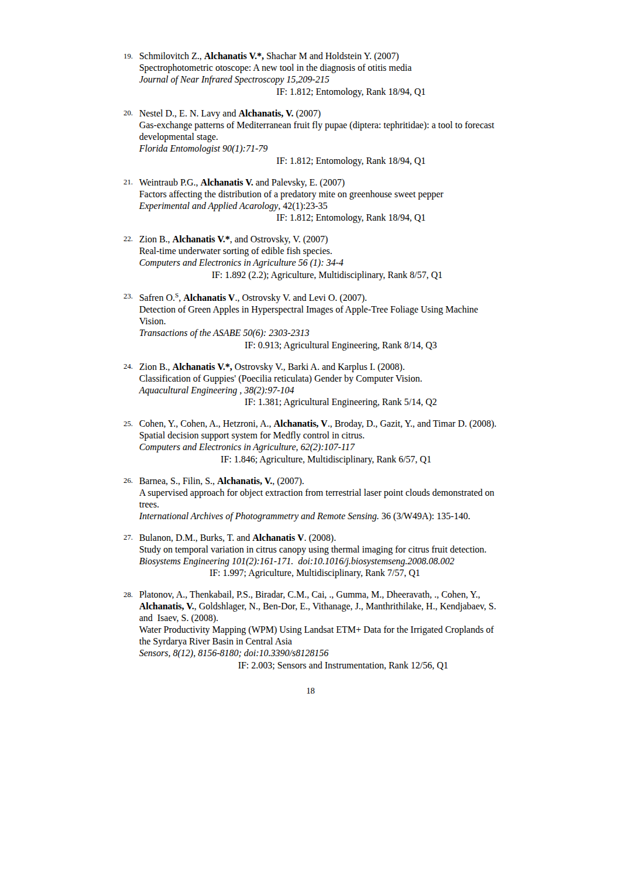Schmilovitch Z., Alchanatis V.*, Shachar M and Holdstein Y. (2007) Spectrophotometric otoscope: A new tool in the diagnosis of otitis media Journal of Near Infrared Spectroscopy 15,209-215 IF: 1.812; Entomology, Rank 18/94, Q1
Nestel D., E. N. Lavy and Alchanatis, V. (2007) Gas-exchange patterns of Mediterranean fruit fly pupae (diptera: tephritidae): a tool to forecast developmental stage. Florida Entomologist 90(1):71-79 IF: 1.812; Entomology, Rank 18/94, Q1
Weintraub P.G., Alchanatis V. and Palevsky, E. (2007) Factors affecting the distribution of a predatory mite on greenhouse sweet pepper Experimental and Applied Acarology, 42(1):23-35 IF: 1.812; Entomology, Rank 18/94, Q1
Zion B., Alchanatis V.*, and Ostrovsky, V. (2007) Real-time underwater sorting of edible fish species. Computers and Electronics in Agriculture 56 (1): 34-4 IF: 1.892 (2.2); Agriculture, Multidisciplinary, Rank 8/57, Q1
Safren O.S, Alchanatis V., Ostrovsky V. and Levi O. (2007). Detection of Green Apples in Hyperspectral Images of Apple-Tree Foliage Using Machine Vision. Transactions of the ASABE 50(6): 2303-2313 IF: 0.913; Agricultural Engineering, Rank 8/14, Q3
Zion B., Alchanatis V.*, Ostrovsky V., Barki A. and Karplus I. (2008). Classification of Guppies' (Poecilia reticulata) Gender by Computer Vision. Aquacultural Engineering , 38(2):97-104 IF: 1.381; Agricultural Engineering, Rank 5/14, Q2
Cohen, Y., Cohen, A., Hetzroni, A., Alchanatis, V., Broday, D., Gazit, Y., and Timar D. (2008). Spatial decision support system for Medfly control in citrus. Computers and Electronics in Agriculture, 62(2):107-117 IF: 1.846; Agriculture, Multidisciplinary, Rank 6/57, Q1
Barnea, S., Filin, S., Alchanatis, V., (2007). A supervised approach for object extraction from terrestrial laser point clouds demonstrated on trees. International Archives of Photogrammetry and Remote Sensing. 36 (3/W49A): 135-140.
Bulanon, D.M., Burks, T. and Alchanatis V. (2008). Study on temporal variation in citrus canopy using thermal imaging for citrus fruit detection. Biosystems Engineering 101(2):161-171. doi:10.1016/j.biosystemseng.2008.08.002 IF: 1.997; Agriculture, Multidisciplinary, Rank 7/57, Q1
Platonov, A., Thenkabail, P.S., Biradar, C.M., Cai, ., Gumma, M., Dheeravath, ., Cohen, Y., Alchanatis, V., Goldshlager, N., Ben-Dor, E., Vithanage, J., Manthrithilake, H., Kendjabaev, S. and Isaev, S. (2008). Water Productivity Mapping (WPM) Using Landsat ETM+ Data for the Irrigated Croplands of the Syrdarya River Basin in Central Asia Sensors, 8(12), 8156-8180; doi:10.3390/s8128156 IF: 2.003; Sensors and Instrumentation, Rank 12/56, Q1
18